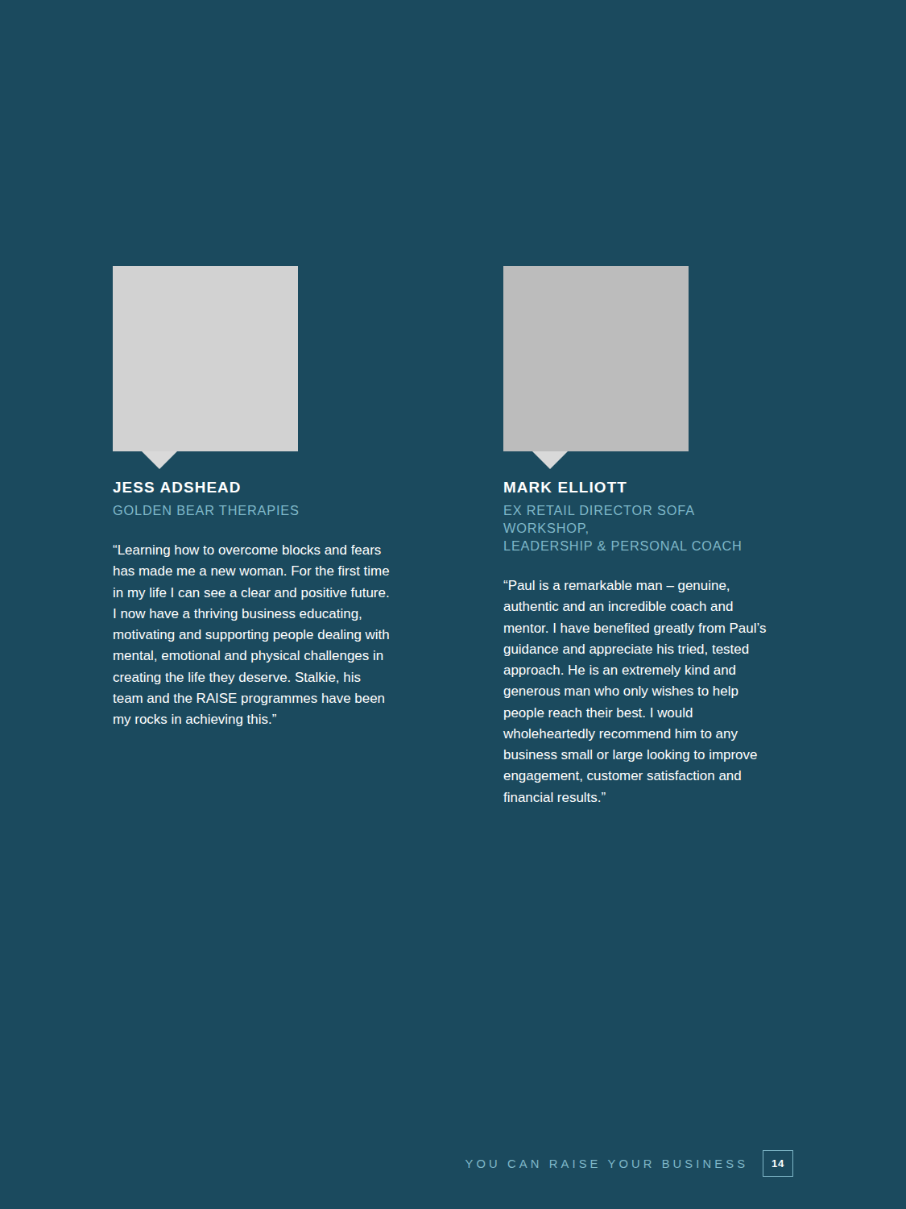Jess Adshead
Golden Bear Therapies
“Learning how to overcome blocks and fears has made me a new woman. For the first time in my life I can see a clear and positive future. I now have a thriving business educating, motivating and supporting people dealing with mental, emotional and physical challenges in creating the life they deserve. Stalkie, his team and the RAISE programmes have been my rocks in achieving this.”
Mark Elliott
Ex Retail Director Sofa Workshop,
Leadership & Personal Coach
“Paul is a remarkable man – genuine, authentic and an incredible coach and mentor. I have benefited greatly from Paul’s guidance and appreciate his tried, tested approach. He is an extremely kind and generous man who only wishes to help people reach their best. I would wholeheartedly recommend him to any business small or large looking to improve engagement, customer satisfaction and financial results.”
You can raise your business 14